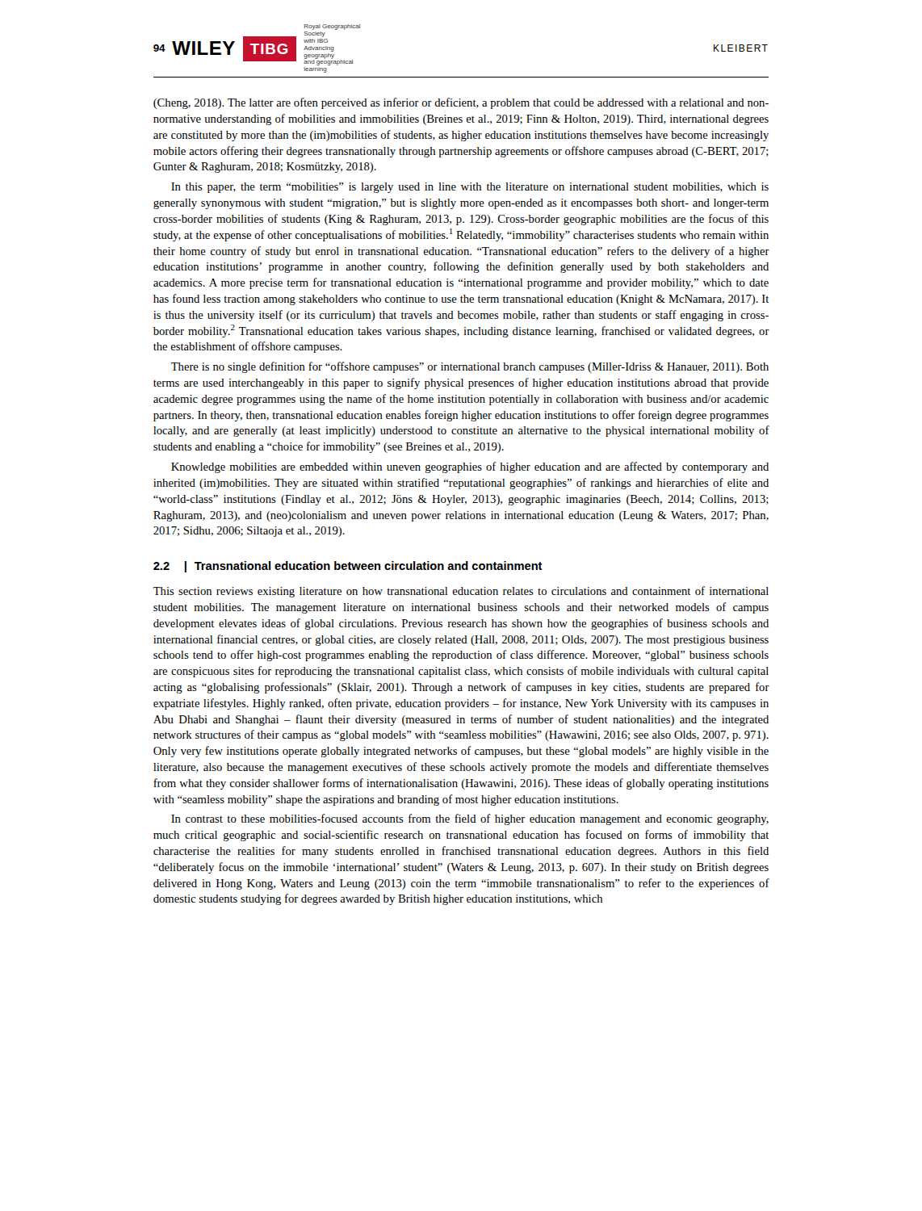94 WILEY TIBG Royal Geographical Society
with IBG
Advancing geography
and geographical learning
KLEIBERT
(Cheng, 2018). The latter are often perceived as inferior or deficient, a problem that could be addressed with a relational and non-normative understanding of mobilities and immobilities (Breines et al., 2019; Finn & Holton, 2019). Third, international degrees are constituted by more than the (im)mobilities of students, as higher education institutions themselves have become increasingly mobile actors offering their degrees transnationally through partnership agreements or offshore campuses abroad (C-BERT, 2017; Gunter & Raghuram, 2018; Kosmützky, 2018).
In this paper, the term “mobilities” is largely used in line with the literature on international student mobilities, which is generally synonymous with student “migration,” but is slightly more open-ended as it encompasses both short- and longer-term cross-border mobilities of students (King & Raghuram, 2013, p. 129). Cross-border geographic mobilities are the focus of this study, at the expense of other conceptualisations of mobilities.1 Relatedly, “immobility” characterises students who remain within their home country of study but enrol in transnational education. “Transnational education” refers to the delivery of a higher education institutions’ programme in another country, following the definition generally used by both stakeholders and academics. A more precise term for transnational education is “international programme and provider mobility,” which to date has found less traction among stakeholders who continue to use the term transnational education (Knight & McNamara, 2017). It is thus the university itself (or its curriculum) that travels and becomes mobile, rather than students or staff engaging in cross-border mobility.2 Transnational education takes various shapes, including distance learning, franchised or validated degrees, or the establishment of offshore campuses.
There is no single definition for “offshore campuses” or international branch campuses (Miller-Idriss & Hanauer, 2011). Both terms are used interchangeably in this paper to signify physical presences of higher education institutions abroad that provide academic degree programmes using the name of the home institution potentially in collaboration with business and/or academic partners. In theory, then, transnational education enables foreign higher education institutions to offer foreign degree programmes locally, and are generally (at least implicitly) understood to constitute an alternative to the physical international mobility of students and enabling a “choice for immobility” (see Breines et al., 2019).
Knowledge mobilities are embedded within uneven geographies of higher education and are affected by contemporary and inherited (im)mobilities. They are situated within stratified “reputational geographies” of rankings and hierarchies of elite and “world-class” institutions (Findlay et al., 2012; Jöns & Hoyler, 2013), geographic imaginaries (Beech, 2014; Collins, 2013; Raghuram, 2013), and (neo)colonialism and uneven power relations in international education (Leung & Waters, 2017; Phan, 2017; Sidhu, 2006; Siltaoja et al., 2019).
2.2|Transnational education between circulation and containment
This section reviews existing literature on how transnational education relates to circulations and containment of international student mobilities. The management literature on international business schools and their networked models of campus development elevates ideas of global circulations. Previous research has shown how the geographies of business schools and international financial centres, or global cities, are closely related (Hall, 2008, 2011; Olds, 2007). The most prestigious business schools tend to offer high-cost programmes enabling the reproduction of class difference. Moreover, “global” business schools are conspicuous sites for reproducing the transnational capitalist class, which consists of mobile individuals with cultural capital acting as “globalising professionals” (Sklair, 2001). Through a network of campuses in key cities, students are prepared for expatriate lifestyles. Highly ranked, often private, education providers – for instance, New York University with its campuses in Abu Dhabi and Shanghai – flaunt their diversity (measured in terms of number of student nationalities) and the integrated network structures of their campus as “global models” with “seamless mobilities” (Hawawini, 2016; see also Olds, 2007, p. 971). Only very few institutions operate globally integrated networks of campuses, but these “global models” are highly visible in the literature, also because the management executives of these schools actively promote the models and differentiate themselves from what they consider shallower forms of internationalisation (Hawawini, 2016). These ideas of globally operating institutions with “seamless mobility” shape the aspirations and branding of most higher education institutions.
In contrast to these mobilities-focused accounts from the field of higher education management and economic geography, much critical geographic and social-scientific research on transnational education has focused on forms of immobility that characterise the realities for many students enrolled in franchised transnational education degrees. Authors in this field “deliberately focus on the immobile ‘international’ student” (Waters & Leung, 2013, p. 607). In their study on British degrees delivered in Hong Kong, Waters and Leung (2013) coin the term “immobile transnationalism” to refer to the experiences of domestic students studying for degrees awarded by British higher education institutions, which